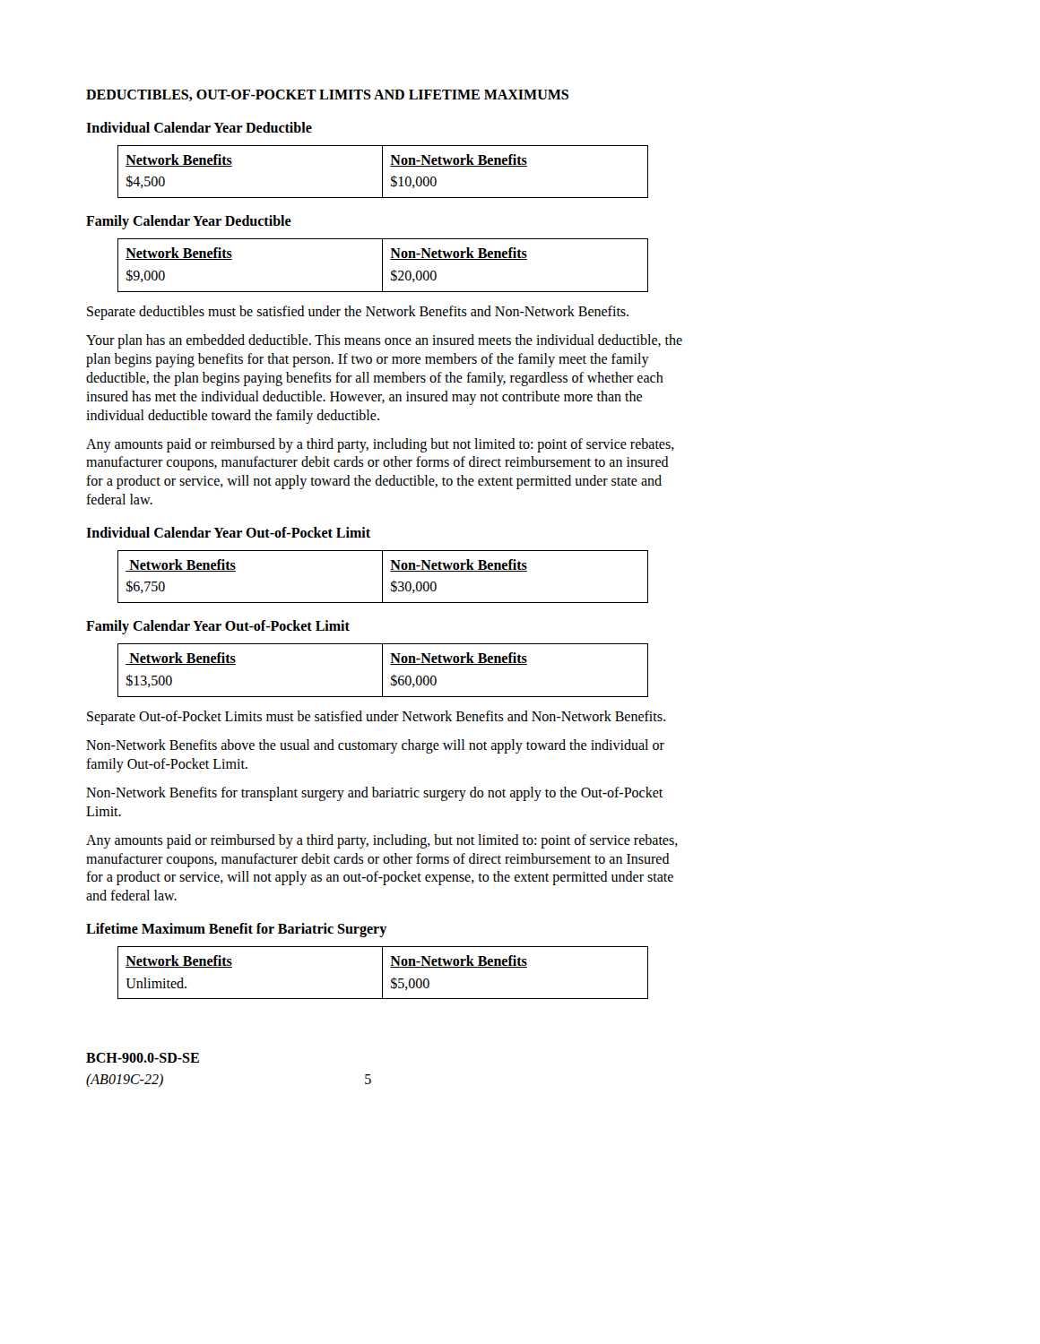DEDUCTIBLES, OUT-OF-POCKET LIMITS AND LIFETIME MAXIMUMS
Individual Calendar Year Deductible
| Network Benefits | Non-Network Benefits |
| $4,500 | $10,000 |
Family Calendar Year Deductible
| Network Benefits | Non-Network Benefits |
| $9,000 | $20,000 |
Separate deductibles must be satisfied under the Network Benefits and Non-Network Benefits.
Your plan has an embedded deductible. This means once an insured meets the individual deductible, the plan begins paying benefits for that person. If two or more members of the family meet the family deductible, the plan begins paying benefits for all members of the family, regardless of whether each insured has met the individual deductible. However, an insured may not contribute more than the individual deductible toward the family deductible.
Any amounts paid or reimbursed by a third party, including but not limited to: point of service rebates, manufacturer coupons, manufacturer debit cards or other forms of direct reimbursement to an insured for a product or service, will not apply toward the deductible, to the extent permitted under state and federal law.
Individual Calendar Year Out-of-Pocket Limit
| Network Benefits | Non-Network Benefits |
| $6,750 | $30,000 |
Family Calendar Year Out-of-Pocket Limit
| Network Benefits | Non-Network Benefits |
| $13,500 | $60,000 |
Separate Out-of-Pocket Limits must be satisfied under Network Benefits and Non-Network Benefits.
Non-Network Benefits above the usual and customary charge will not apply toward the individual or family Out-of-Pocket Limit.
Non-Network Benefits for transplant surgery and bariatric surgery do not apply to the Out-of-Pocket Limit.
Any amounts paid or reimbursed by a third party, including, but not limited to: point of service rebates, manufacturer coupons, manufacturer debit cards or other forms of direct reimbursement to an Insured for a product or service, will not apply as an out-of-pocket expense, to the extent permitted under state and federal law.
Lifetime Maximum Benefit for Bariatric Surgery
| Network Benefits | Non-Network Benefits |
| Unlimited. | $5,000 |
BCH-900.0-SD-SE
(AB019C-22) 5